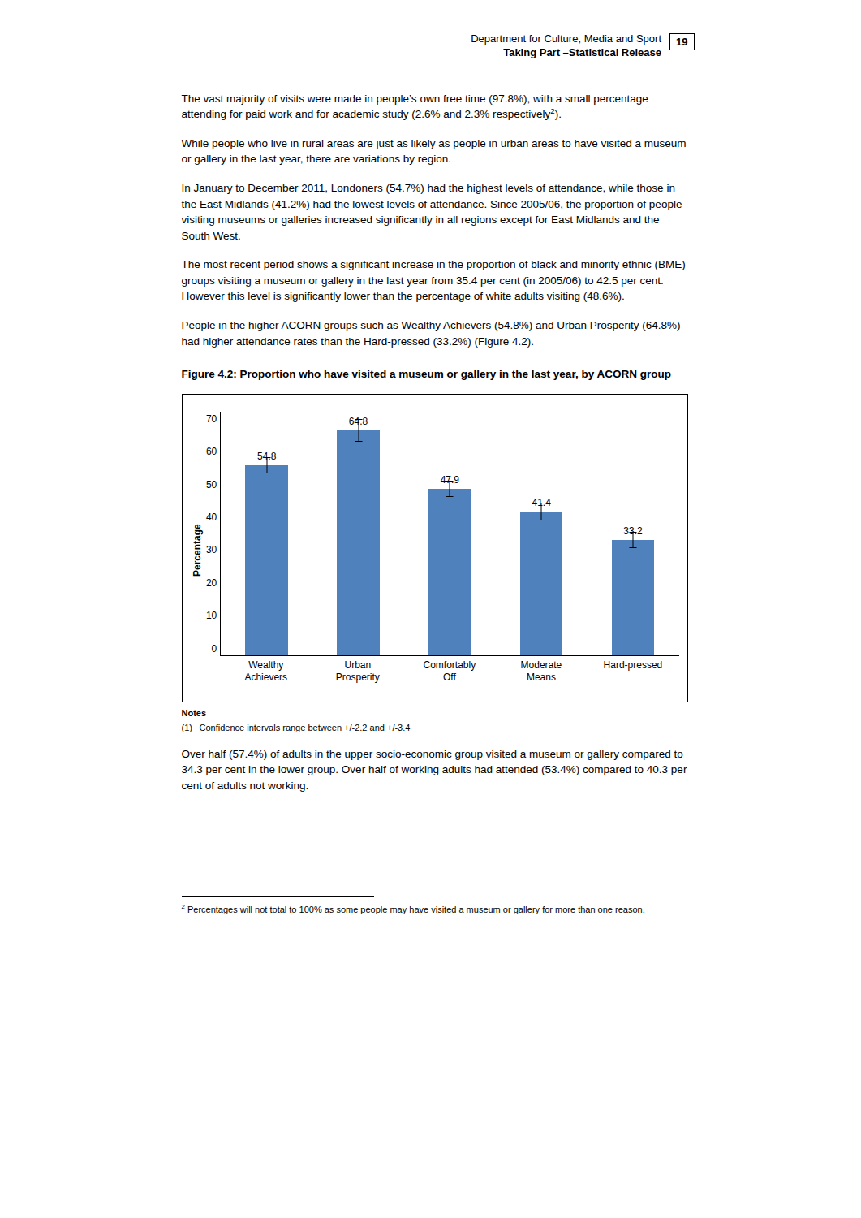Department for Culture, Media and Sport
Taking Part –Statistical Release
19
The vast majority of visits were made in people’s own free time (97.8%), with a small percentage attending for paid work and for academic study (2.6% and 2.3% respectively2).
While people who live in rural areas are just as likely as people in urban areas to have visited a museum or gallery in the last year, there are variations by region.
In January to December 2011, Londoners (54.7%) had the highest levels of attendance, while those in the East Midlands (41.2%) had the lowest levels of attendance. Since 2005/06, the proportion of people visiting museums or galleries increased significantly in all regions except for East Midlands and the South West.
The most recent period shows a significant increase in the proportion of black and minority ethnic (BME) groups visiting a museum or gallery in the last year from 35.4 per cent (in 2005/06) to 42.5 per cent. However this level is significantly lower than the percentage of white adults visiting (48.6%).
People in the higher ACORN groups such as Wealthy Achievers (54.8%) and Urban Prosperity (64.8%) had higher attendance rates than the Hard-pressed (33.2%) (Figure 4.2).
Figure 4.2: Proportion who have visited a museum or gallery in the last year, by ACORN group
Percentage
70
60
50
40
30
20
10
0
54.8
64.8
47.9
41.4
33.2
Wealthy
Achievers
Urban
Prosperity
Comfortably
Off
Moderate
Means
Hard-pressed
Notes
(1) Confidence intervals range between +/-2.2 and +/-3.4
Over half (57.4%) of adults in the upper socio-economic group visited a museum or gallery compared to 34.3 per cent in the lower group. Over half of working adults had attended (53.4%) compared to 40.3 per cent of adults not working.
2 Percentages will not total to 100% as some people may have visited a museum or gallery for more than one reason.